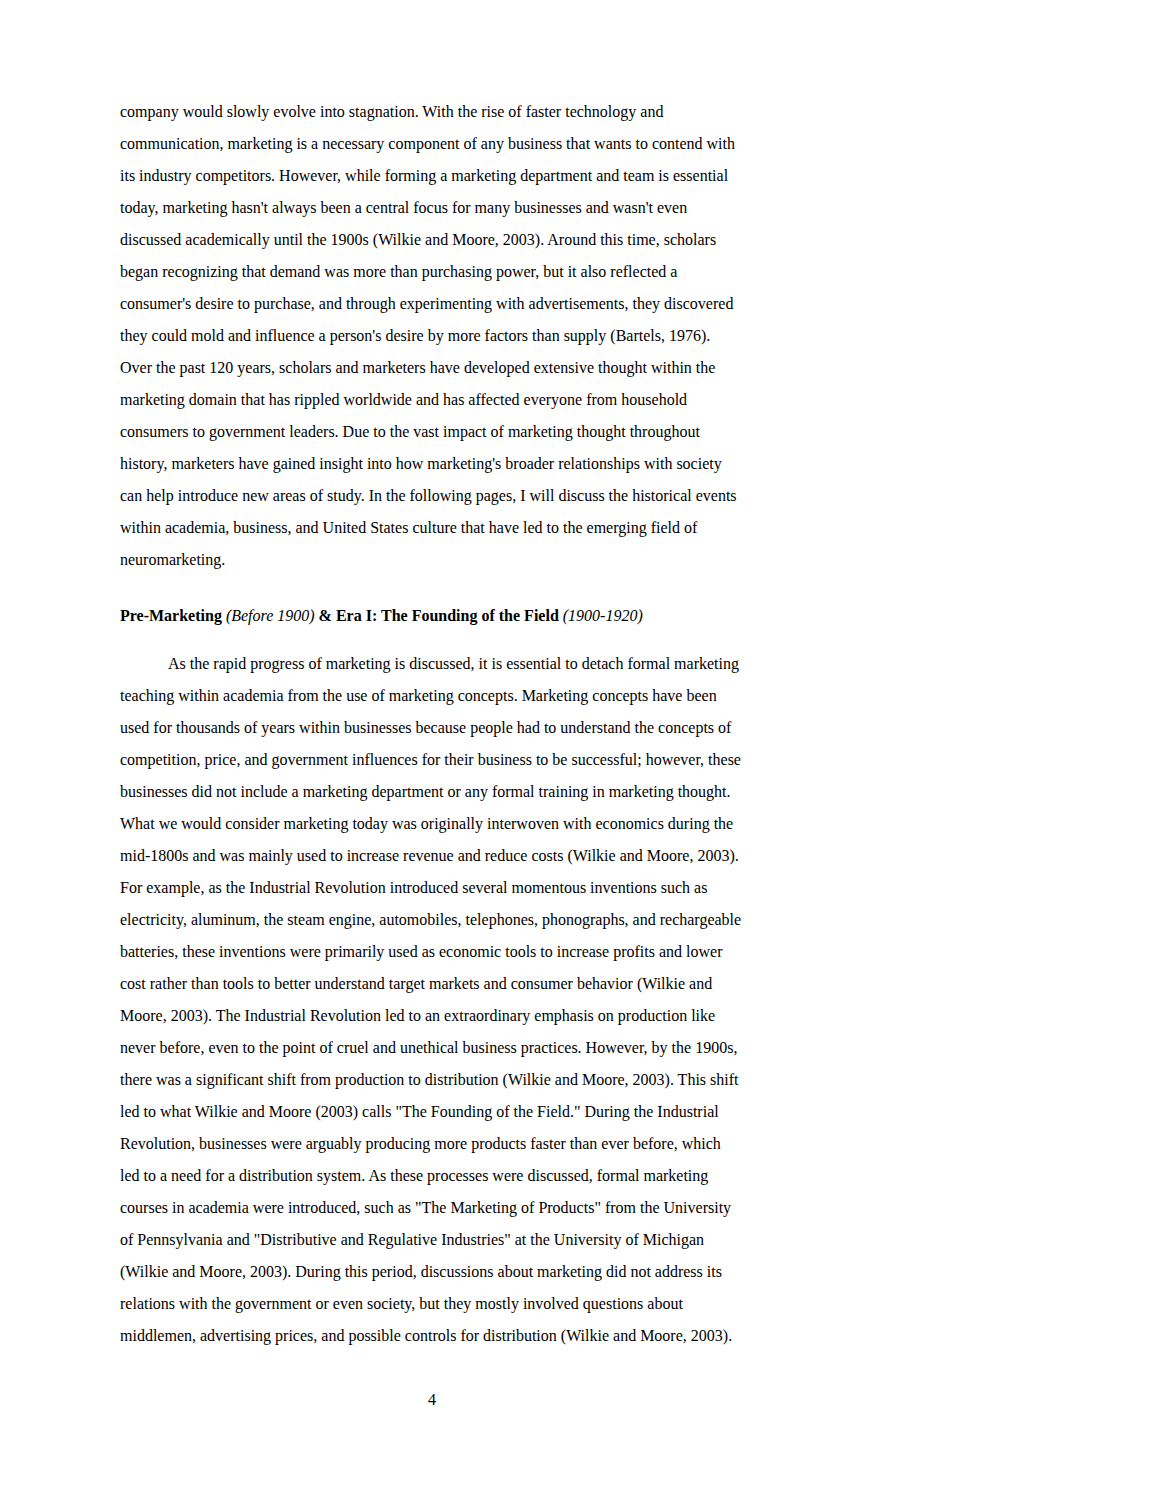company would slowly evolve into stagnation. With the rise of faster technology and communication, marketing is a necessary component of any business that wants to contend with its industry competitors. However, while forming a marketing department and team is essential today, marketing hasn't always been a central focus for many businesses and wasn't even discussed academically until the 1900s (Wilkie and Moore, 2003). Around this time, scholars began recognizing that demand was more than purchasing power, but it also reflected a consumer's desire to purchase, and through experimenting with advertisements, they discovered they could mold and influence a person's desire by more factors than supply (Bartels, 1976). Over the past 120 years, scholars and marketers have developed extensive thought within the marketing domain that has rippled worldwide and has affected everyone from household consumers to government leaders. Due to the vast impact of marketing thought throughout history, marketers have gained insight into how marketing's broader relationships with society can help introduce new areas of study. In the following pages, I will discuss the historical events within academia, business, and United States culture that have led to the emerging field of neuromarketing.
Pre-Marketing (Before 1900) & Era I: The Founding of the Field (1900-1920)
As the rapid progress of marketing is discussed, it is essential to detach formal marketing teaching within academia from the use of marketing concepts. Marketing concepts have been used for thousands of years within businesses because people had to understand the concepts of competition, price, and government influences for their business to be successful; however, these businesses did not include a marketing department or any formal training in marketing thought. What we would consider marketing today was originally interwoven with economics during the mid-1800s and was mainly used to increase revenue and reduce costs (Wilkie and Moore, 2003). For example, as the Industrial Revolution introduced several momentous inventions such as electricity, aluminum, the steam engine, automobiles, telephones, phonographs, and rechargeable batteries, these inventions were primarily used as economic tools to increase profits and lower cost rather than tools to better understand target markets and consumer behavior (Wilkie and Moore, 2003). The Industrial Revolution led to an extraordinary emphasis on production like never before, even to the point of cruel and unethical business practices. However, by the 1900s, there was a significant shift from production to distribution (Wilkie and Moore, 2003). This shift led to what Wilkie and Moore (2003) calls "The Founding of the Field." During the Industrial Revolution, businesses were arguably producing more products faster than ever before, which led to a need for a distribution system. As these processes were discussed, formal marketing courses in academia were introduced, such as "The Marketing of Products" from the University of Pennsylvania and "Distributive and Regulative Industries" at the University of Michigan (Wilkie and Moore, 2003). During this period, discussions about marketing did not address its relations with the government or even society, but they mostly involved questions about middlemen, advertising prices, and possible controls for distribution (Wilkie and Moore, 2003).
4